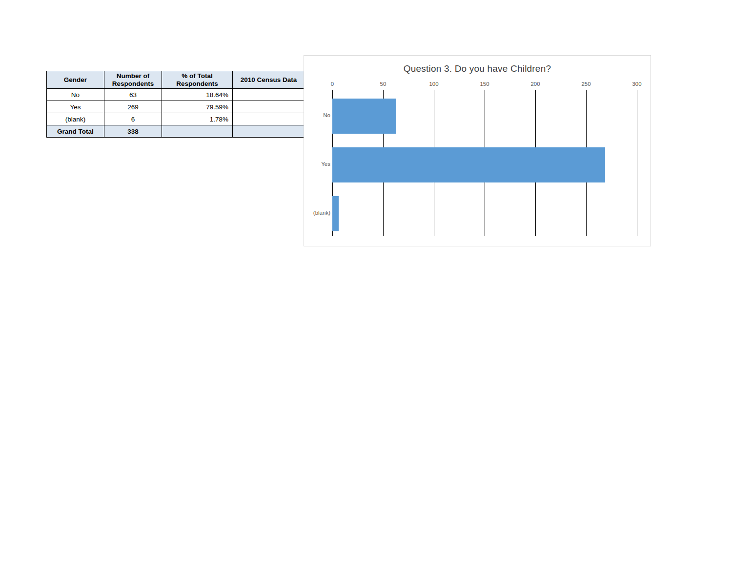| Gender | Number of Respondents | % of Total Respondents | 2010 Census Data |
| --- | --- | --- | --- |
| No | 63 | 18.64% | |
| Yes | 269 | 79.59% | |
| (blank) | 6 | 1.78% | |
| Grand Total | 338 | | |
Question 3. Do you have Children?
0 50 100 150 200 250 300
No
Yes
(blank)